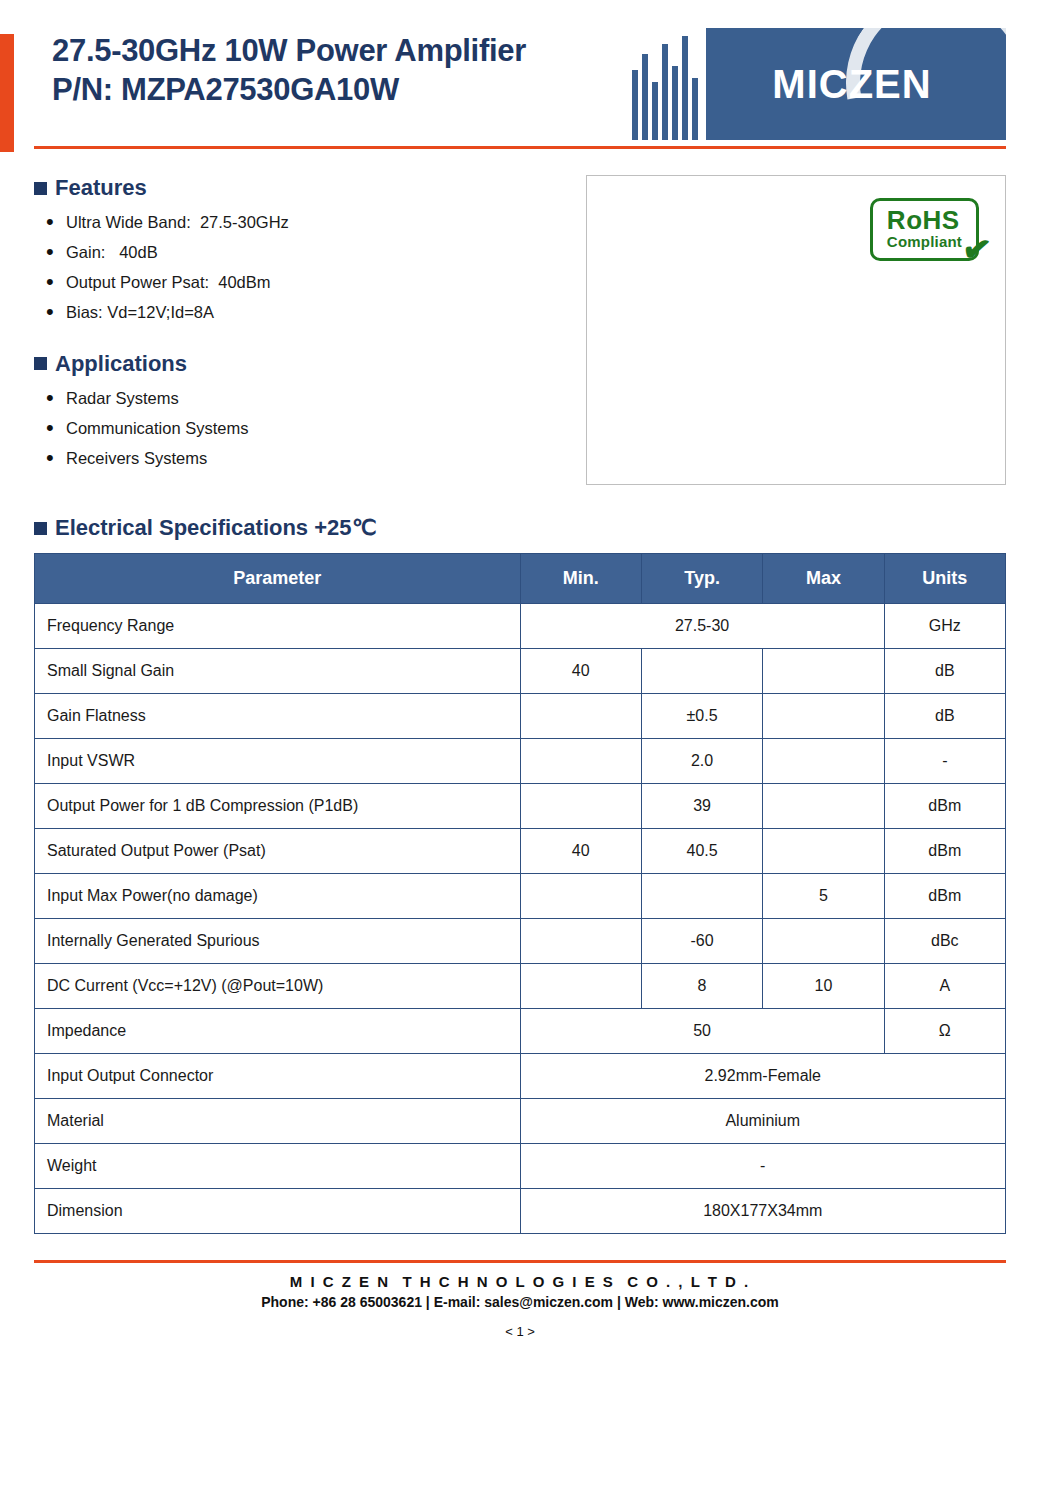27.5-30GHz 10W Power Amplifier P/N: MZPA27530GA10W
MICZEN
Features
Ultra Wide Band: 27.5-30GHz
Gain: 40dB
Output Power Psat: 40dBm
Bias: Vd=12V;Id=8A
Applications
Radar Systems
Communication Systems
Receivers Systems
RoHS
Compliant
✔
Electrical Specifications +25℃
| Parameter | Min. | Typ. | Max | Units |
| --- | --- | --- | --- | --- |
| Frequency Range | 27.5-30 | GHz |
| Small Signal Gain | 40 | | | dB |
| Gain Flatness | | ±0.5 | | dB |
| Input VSWR | | 2.0 | | - |
| Output Power for 1 dB Compression (P1dB) | | 39 | | dBm |
| Saturated Output Power (Psat) | 40 | 40.5 | | dBm |
| Input Max Power(no damage) | | | 5 | dBm |
| Internally Generated Spurious | | -60 | | dBc |
| DC Current (Vcc=+12V) (@Pout=10W) | | 8 | 10 | A |
| Impedance | 50 | Ω |
| Input Output Connector | 2.92mm-Female |
| Material | Aluminium |
| Weight | - |
| Dimension | 180X177X34mm |
M I C Z E N T H C H N O L O G I E S C O . , L T D .
Phone: +86 28 65003621 | E-mail: sales@miczen.com | Web: www.miczen.com
< 1 >